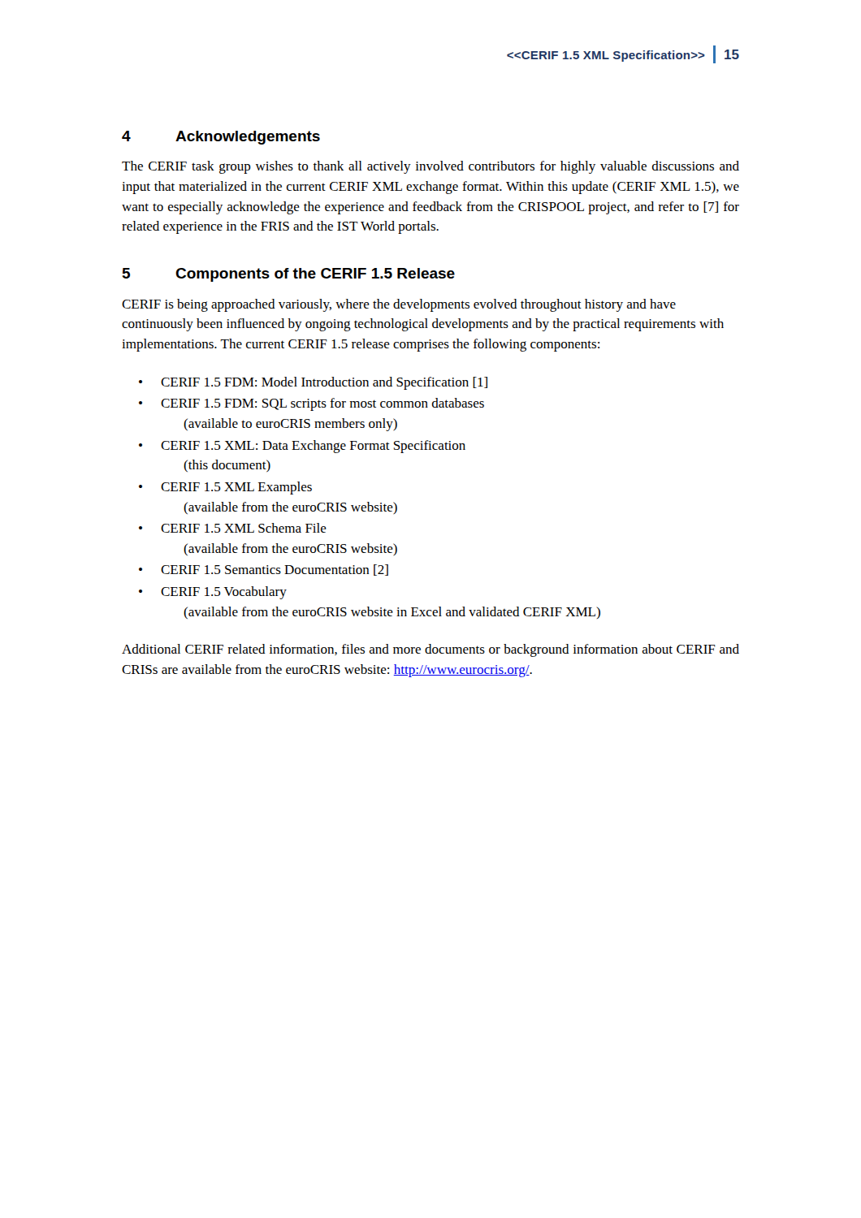<<CERIF 1.5 XML Specification>> 15
4 Acknowledgements
The CERIF task group wishes to thank all actively involved contributors for highly valuable discussions and input that materialized in the current CERIF XML exchange format. Within this update (CERIF XML 1.5), we want to especially acknowledge the experience and feedback from the CRISPOOL project, and refer to [7] for related experience in the FRIS and the IST World portals.
5 Components of the CERIF 1.5 Release
CERIF is being approached variously, where the developments evolved throughout history and have continuously been influenced by ongoing technological developments and by the practical requirements with implementations. The current CERIF 1.5 release comprises the following components:
•CERIF 1.5 FDM: Model Introduction and Specification [1]
•CERIF 1.5 FDM: SQL scripts for most common databases(available to euroCRIS members only)
•CERIF 1.5 XML: Data Exchange Format Specification(this document)
•CERIF 1.5 XML Examples(available from the euroCRIS website)
•CERIF 1.5 XML Schema File(available from the euroCRIS website)
•CERIF 1.5 Semantics Documentation [2]
•CERIF 1.5 Vocabulary(available from the euroCRIS website in Excel and validated CERIF XML)
Additional CERIF related information, files and more documents or background information about CERIF and CRISs are available from the euroCRIS website: http://www.eurocris.org/.